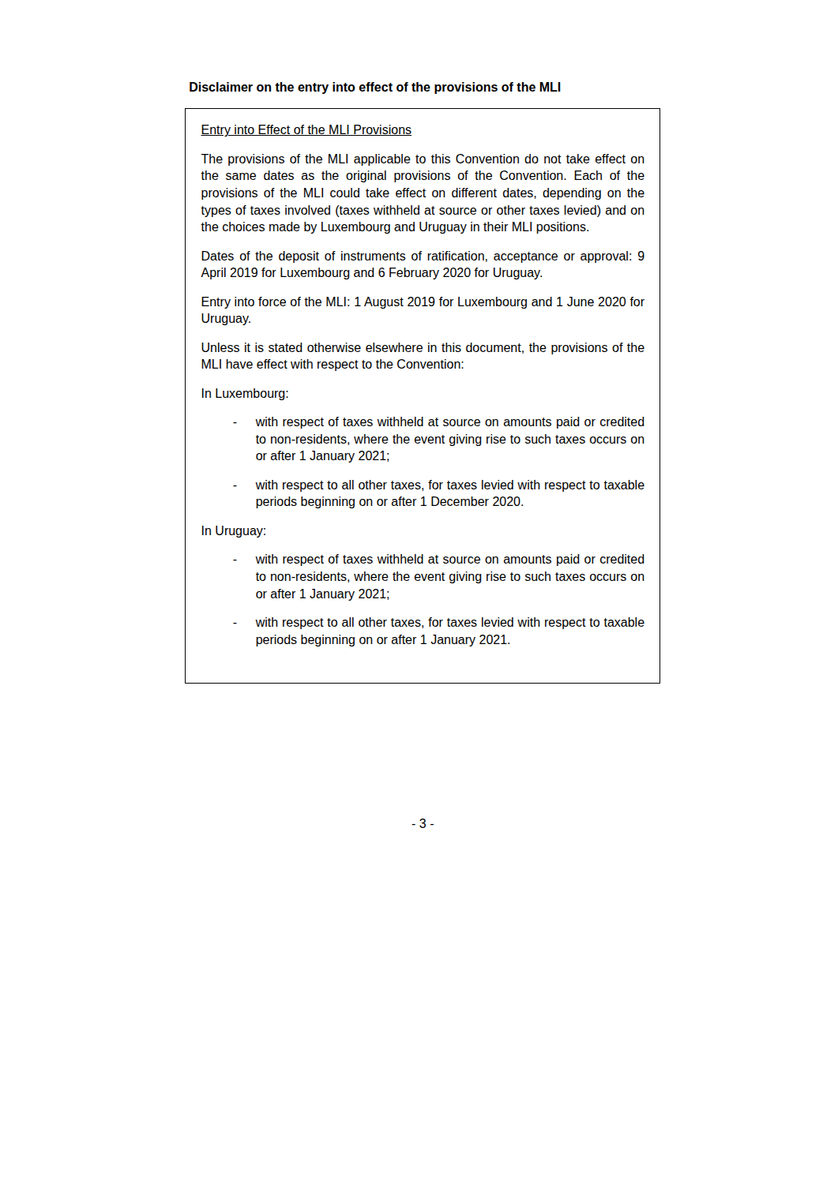Disclaimer on the entry into effect of the provisions of the MLI
Entry into Effect of the MLI Provisions
The provisions of the MLI applicable to this Convention do not take effect on the same dates as the original provisions of the Convention. Each of the provisions of the MLI could take effect on different dates, depending on the types of taxes involved (taxes withheld at source or other taxes levied) and on the choices made by Luxembourg and Uruguay in their MLI positions.
Dates of the deposit of instruments of ratification, acceptance or approval: 9 April 2019 for Luxembourg and 6 February 2020 for Uruguay.
Entry into force of the MLI: 1 August 2019 for Luxembourg and 1 June 2020 for Uruguay.
Unless it is stated otherwise elsewhere in this document, the provisions of the MLI have effect with respect to the Convention:
In Luxembourg:
with respect of taxes withheld at source on amounts paid or credited to non-residents, where the event giving rise to such taxes occurs on or after 1 January 2021;
with respect to all other taxes, for taxes levied with respect to taxable periods beginning on or after 1 December 2020.
In Uruguay:
with respect of taxes withheld at source on amounts paid or credited to non-residents, where the event giving rise to such taxes occurs on or after 1 January 2021;
with respect to all other taxes, for taxes levied with respect to taxable periods beginning on or after 1 January 2021.
- 3 -